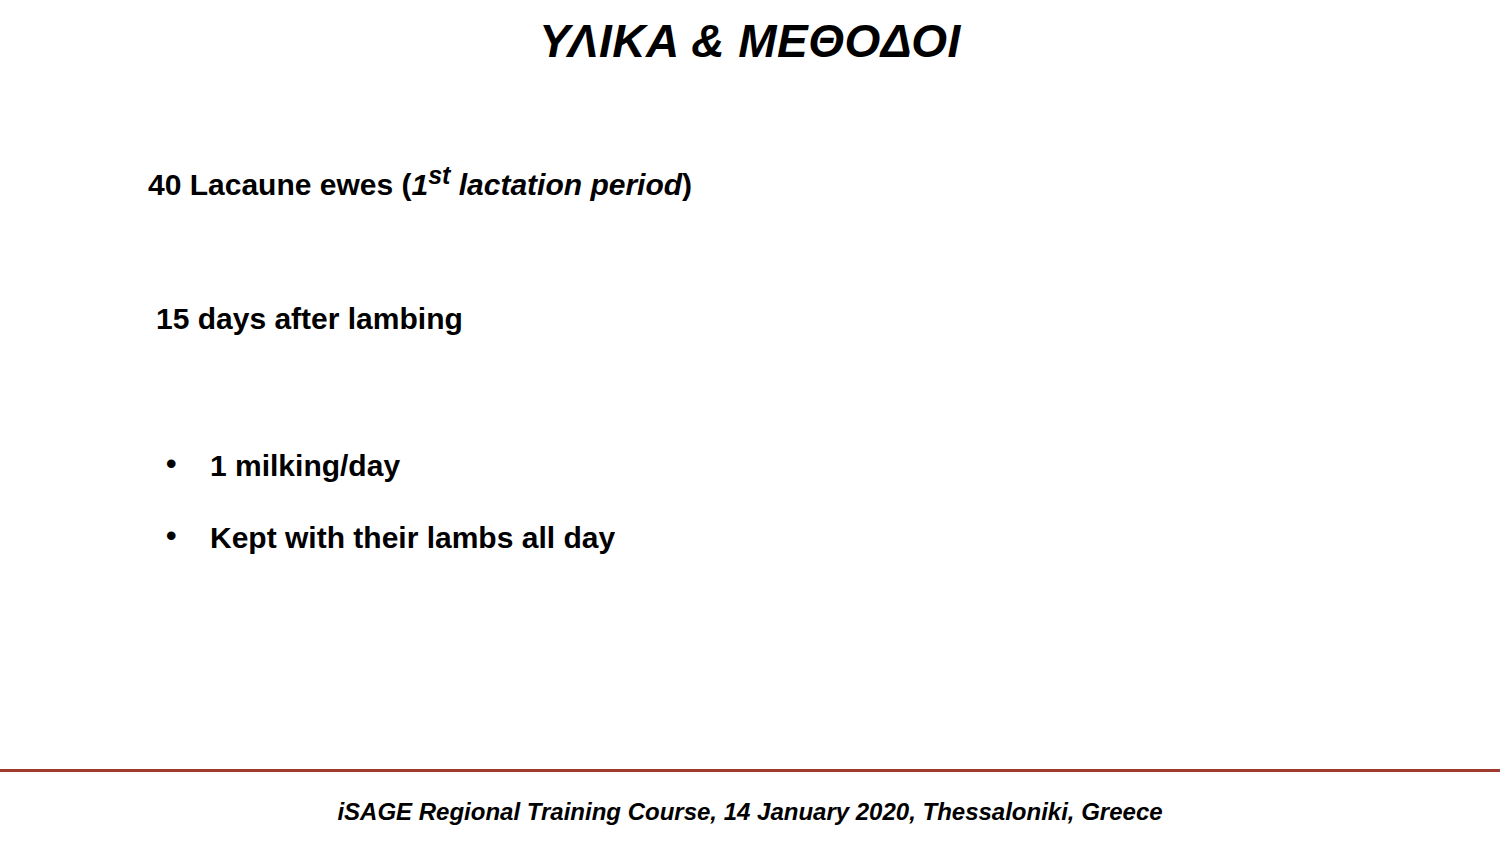ΥΛΙΚΑ & ΜΕΘΟΔΟΙ
40 Lacaune ewes (1st lactation period)
15 days after lambing
1 milking/day
Kept with their lambs all day
iSAGE Regional Training Course, 14 January 2020, Thessaloniki, Greece